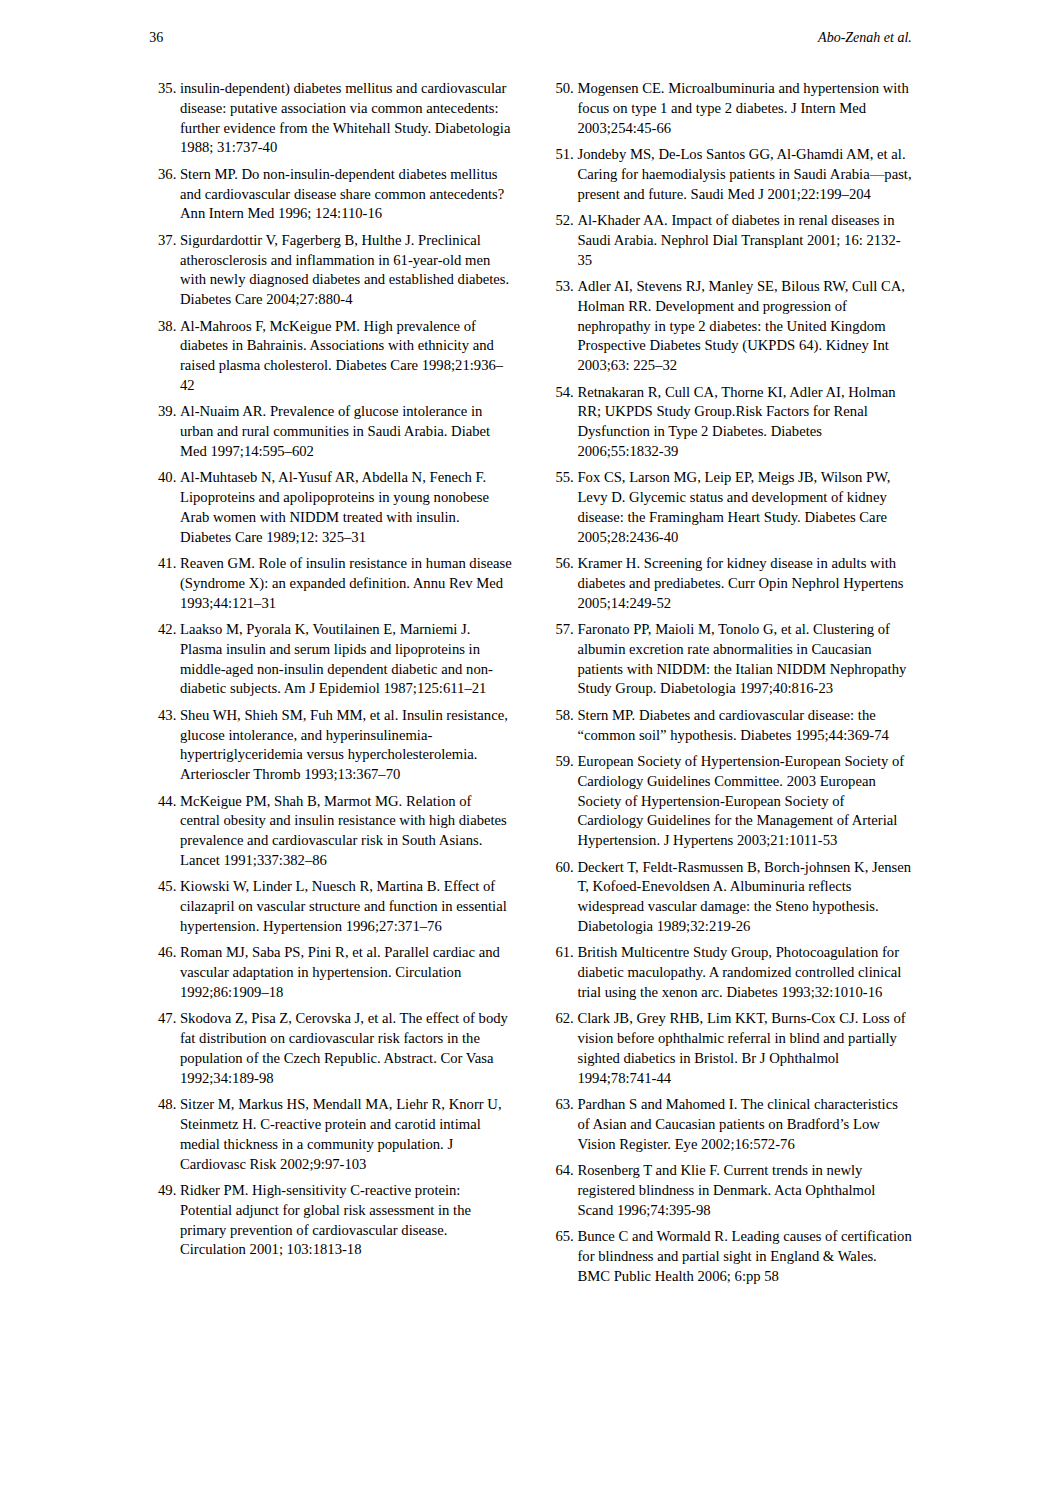36 Abo-Zenah et al.
insulin-dependent) diabetes mellitus and cardiovascular disease: putative association via common antecedents: further evidence from the Whitehall Study. Diabetologia 1988; 31:737-40
Stern MP. Do non-insulin-dependent diabetes mellitus and cardiovascular disease share common antecedents? Ann Intern Med 1996; 124:110-16
Sigurdardottir V, Fagerberg B, Hulthe J. Preclinical atherosclerosis and inflammation in 61-year-old men with newly diagnosed diabetes and established diabetes. Diabetes Care 2004;27:880-4
Al-Mahroos F, McKeigue PM. High prevalence of diabetes in Bahrainis. Associations with ethnicity and raised plasma cholesterol. Diabetes Care 1998;21:936–42
Al-Nuaim AR. Prevalence of glucose intolerance in urban and rural communities in Saudi Arabia. Diabet Med 1997;14:595–602
Al-Muhtaseb N, Al-Yusuf AR, Abdella N, Fenech F. Lipoproteins and apolipoproteins in young nonobese Arab women with NIDDM treated with insulin. Diabetes Care 1989;12: 325–31
Reaven GM. Role of insulin resistance in human disease (Syndrome X): an expanded definition. Annu Rev Med 1993;44:121–31
Laakso M, Pyorala K, Voutilainen E, Marniemi J. Plasma insulin and serum lipids and lipoproteins in middle-aged non-insulin dependent diabetic and non-diabetic subjects. Am J Epidemiol 1987;125:611–21
Sheu WH, Shieh SM, Fuh MM, et al. Insulin resistance, glucose intolerance, and hyperinsulinemia-hypertriglyceridemia versus hypercholesterolemia. Arterioscler Thromb 1993;13:367–70
McKeigue PM, Shah B, Marmot MG. Relation of central obesity and insulin resistance with high diabetes prevalence and cardiovascular risk in South Asians. Lancet 1991;337:382–86
Kiowski W, Linder L, Nuesch R, Martina B. Effect of cilazapril on vascular structure and function in essential hypertension. Hypertension 1996;27:371–76
Roman MJ, Saba PS, Pini R, et al. Parallel cardiac and vascular adaptation in hypertension. Circulation 1992;86:1909–18
Skodova Z, Pisa Z, Cerovska J, et al. The effect of body fat distribution on cardiovascular risk factors in the population of the Czech Republic. Abstract. Cor Vasa 1992;34:189-98
Sitzer M, Markus HS, Mendall MA, Liehr R, Knorr U, Steinmetz H. C-reactive protein and carotid intimal medial thickness in a community population. J Cardiovasc Risk 2002;9:97-103
Ridker PM. High-sensitivity C-reactive protein: Potential adjunct for global risk assessment in the primary prevention of cardiovascular disease. Circulation 2001; 103:1813-18
Mogensen CE. Microalbuminuria and hypertension with focus on type 1 and type 2 diabetes. J Intern Med 2003;254:45-66
Jondeby MS, De-Los Santos GG, Al-Ghamdi AM, et al. Caring for haemodialysis patients in Saudi Arabia—past, present and future. Saudi Med J 2001;22:199–204
Al-Khader AA. Impact of diabetes in renal diseases in Saudi Arabia. Nephrol Dial Transplant 2001; 16: 2132-35
Adler AI, Stevens RJ, Manley SE, Bilous RW, Cull CA, Holman RR. Development and progression of nephropathy in type 2 diabetes: the United Kingdom Prospective Diabetes Study (UKPDS 64). Kidney Int 2003;63: 225–32
Retnakaran R, Cull CA, Thorne KI, Adler AI, Holman RR; UKPDS Study Group.Risk Factors for Renal Dysfunction in Type 2 Diabetes. Diabetes 2006;55:1832-39
Fox CS, Larson MG, Leip EP, Meigs JB, Wilson PW, Levy D. Glycemic status and development of kidney disease: the Framingham Heart Study. Diabetes Care 2005;28:2436-40
Kramer H. Screening for kidney disease in adults with diabetes and prediabetes. Curr Opin Nephrol Hypertens 2005;14:249-52
Faronato PP, Maioli M, Tonolo G, et al. Clustering of albumin excretion rate abnormalities in Caucasian patients with NIDDM: the Italian NIDDM Nephropathy Study Group. Diabetologia 1997;40:816-23
Stern MP. Diabetes and cardiovascular disease: the “common soil” hypothesis. Diabetes 1995;44:369-74
European Society of Hypertension-European Society of Cardiology Guidelines Committee. 2003 European Society of Hypertension-European Society of Cardiology Guidelines for the Management of Arterial Hypertension. J Hypertens 2003;21:1011-53
Deckert T, Feldt-Rasmussen B, Borch-johnsen K, Jensen T, Kofoed-Enevoldsen A. Albuminuria reflects widespread vascular damage: the Steno hypothesis. Diabetologia 1989;32:219-26
British Multicentre Study Group, Photocoagulation for diabetic maculopathy. A randomized controlled clinical trial using the xenon arc. Diabetes 1993;32:1010-16
Clark JB, Grey RHB, Lim KKT, Burns-Cox CJ. Loss of vision before ophthalmic referral in blind and partially sighted diabetics in Bristol. Br J Ophthalmol 1994;78:741-44
Pardhan S and Mahomed I. The clinical characteristics of Asian and Caucasian patients on Bradford’s Low Vision Register. Eye 2002;16:572-76
Rosenberg T and Klie F. Current trends in newly registered blindness in Denmark. Acta Ophthalmol Scand 1996;74:395-98
Bunce C and Wormald R. Leading causes of certification for blindness and partial sight in England & Wales. BMC Public Health 2006; 6:pp 58